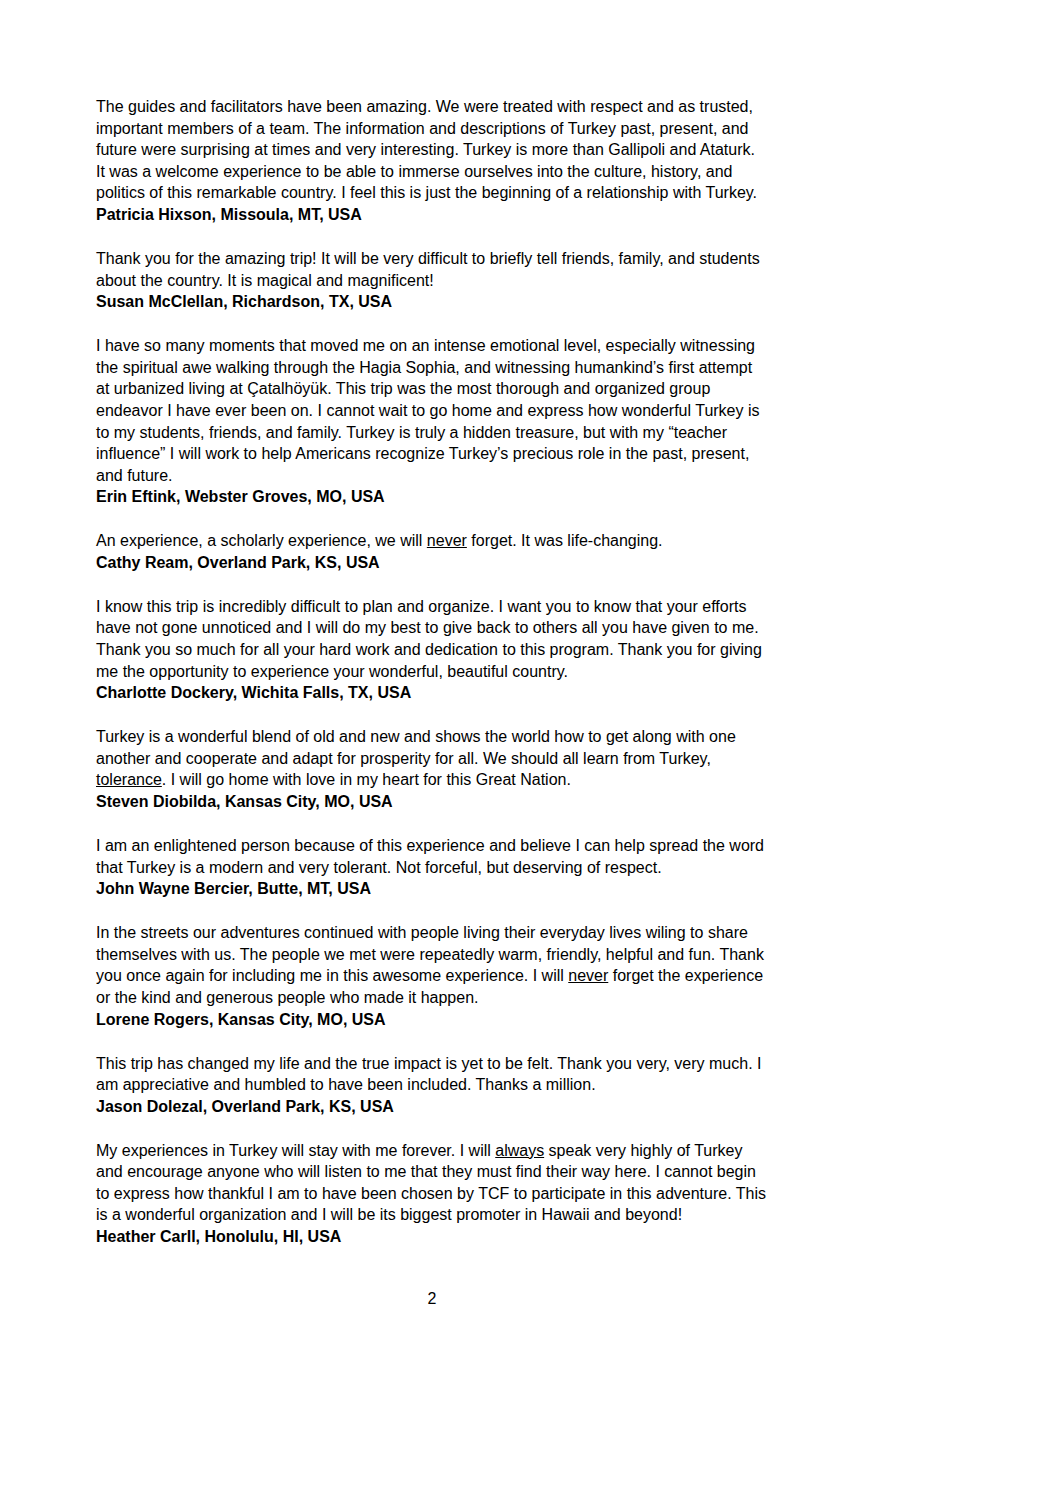The guides and facilitators have been amazing. We were treated with respect and as trusted, important members of a team. The information and descriptions of Turkey past, present, and future were surprising at times and very interesting. Turkey is more than Gallipoli and Ataturk. It was a welcome experience to be able to immerse ourselves into the culture, history, and politics of this remarkable country. I feel this is just the beginning of a relationship with Turkey.
Patricia Hixson, Missoula, MT, USA
Thank you for the amazing trip! It will be very difficult to briefly tell friends, family, and students about the country. It is magical and magnificent!
Susan McClellan, Richardson, TX, USA
I have so many moments that moved me on an intense emotional level, especially witnessing the spiritual awe walking through the Hagia Sophia, and witnessing humankind’s first attempt at urbanized living at Çatalhöyük. This trip was the most thorough and organized group endeavor I have ever been on. I cannot wait to go home and express how wonderful Turkey is to my students, friends, and family. Turkey is truly a hidden treasure, but with my “teacher influence” I will work to help Americans recognize Turkey’s precious role in the past, present, and future.
Erin Eftink, Webster Groves, MO, USA
An experience, a scholarly experience, we will never forget. It was life-changing.
Cathy Ream, Overland Park, KS, USA
I know this trip is incredibly difficult to plan and organize. I want you to know that your efforts have not gone unnoticed and I will do my best to give back to others all you have given to me. Thank you so much for all your hard work and dedication to this program. Thank you for giving me the opportunity to experience your wonderful, beautiful country.
Charlotte Dockery, Wichita Falls, TX, USA
Turkey is a wonderful blend of old and new and shows the world how to get along with one another and cooperate and adapt for prosperity for all. We should all learn from Turkey, tolerance. I will go home with love in my heart for this Great Nation.
Steven Diobilda, Kansas City, MO, USA
I am an enlightened person because of this experience and believe I can help spread the word that Turkey is a modern and very tolerant. Not forceful, but deserving of respect.
John Wayne Bercier, Butte, MT, USA
In the streets our adventures continued with people living their everyday lives wiling to share themselves with us. The people we met were repeatedly warm, friendly, helpful and fun. Thank you once again for including me in this awesome experience. I will never forget the experience or the kind and generous people who made it happen.
Lorene Rogers, Kansas City, MO, USA
This trip has changed my life and the true impact is yet to be felt. Thank you very, very much. I am appreciative and humbled to have been included. Thanks a million.
Jason Dolezal, Overland Park, KS, USA
My experiences in Turkey will stay with me forever. I will always speak very highly of Turkey and encourage anyone who will listen to me that they must find their way here. I cannot begin to express how thankful I am to have been chosen by TCF to participate in this adventure. This is a wonderful organization and I will be its biggest promoter in Hawaii and beyond!
Heather Carll, Honolulu, HI, USA
2